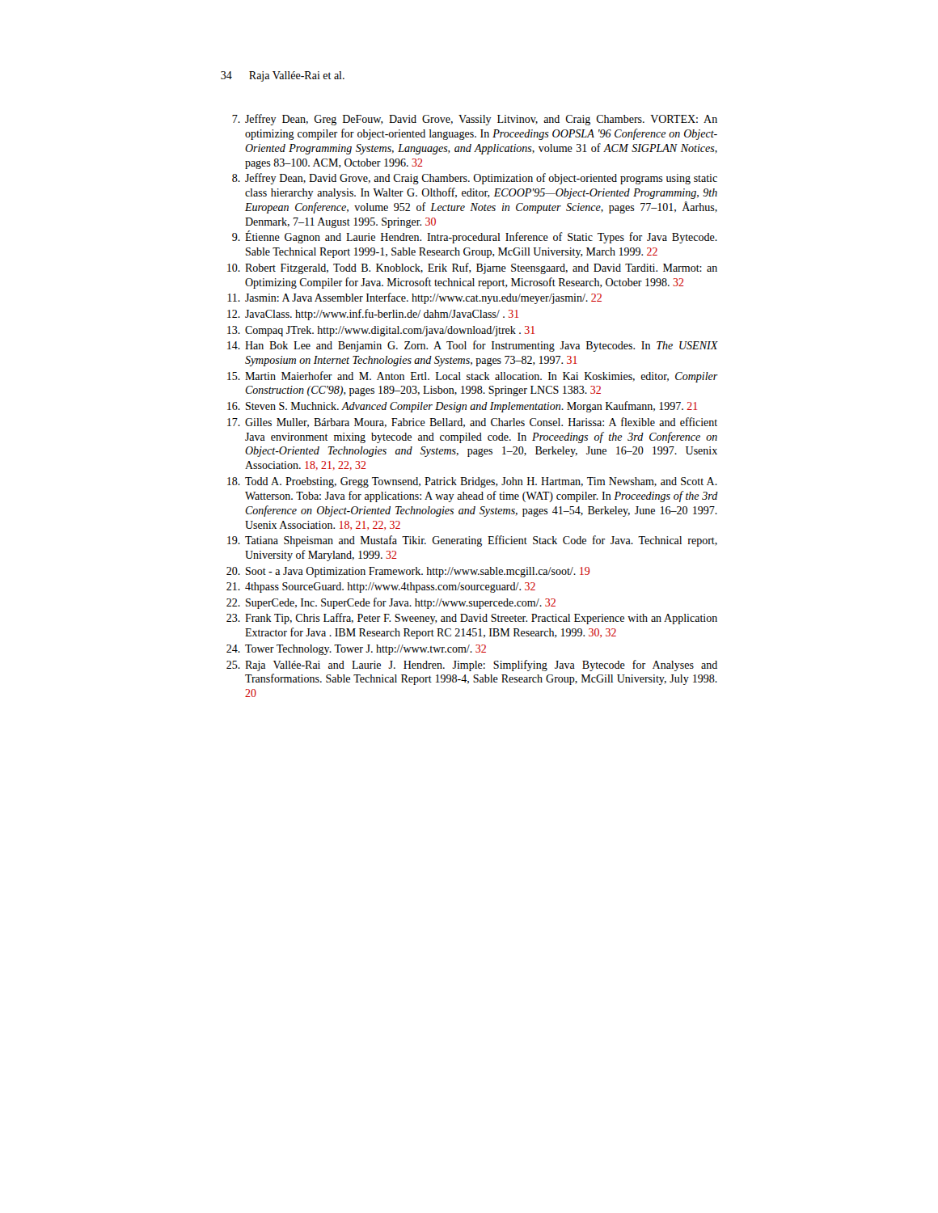34 Raja Vallée-Rai et al.
7. Jeffrey Dean, Greg DeFouw, David Grove, Vassily Litvinov, and Craig Chambers. VORTEX: An optimizing compiler for object-oriented languages. In Proceedings OOPSLA '96 Conference on Object-Oriented Programming Systems, Languages, and Applications, volume 31 of ACM SIGPLAN Notices, pages 83–100. ACM, October 1996. 32
8. Jeffrey Dean, David Grove, and Craig Chambers. Optimization of object-oriented programs using static class hierarchy analysis. In Walter G. Olthoff, editor, ECOOP'95—Object-Oriented Programming, 9th European Conference, volume 952 of Lecture Notes in Computer Science, pages 77–101, Åarhus, Denmark, 7–11 August 1995. Springer. 30
9. Étienne Gagnon and Laurie Hendren. Intra-procedural Inference of Static Types for Java Bytecode. Sable Technical Report 1999-1, Sable Research Group, McGill University, March 1999. 22
10. Robert Fitzgerald, Todd B. Knoblock, Erik Ruf, Bjarne Steensgaard, and David Tarditi. Marmot: an Optimizing Compiler for Java. Microsoft technical report, Microsoft Research, October 1998. 32
11. Jasmin: A Java Assembler Interface. http://www.cat.nyu.edu/meyer/jasmin/. 22
12. JavaClass. http://www.inf.fu-berlin.de/ dahm/JavaClass/ . 31
13. Compaq JTrek. http://www.digital.com/java/download/jtrek . 31
14. Han Bok Lee and Benjamin G. Zorn. A Tool for Instrumenting Java Bytecodes. In The USENIX Symposium on Internet Technologies and Systems, pages 73–82, 1997. 31
15. Martin Maierhofer and M. Anton Ertl. Local stack allocation. In Kai Koskimies, editor, Compiler Construction (CC'98), pages 189–203, Lisbon, 1998. Springer LNCS 1383. 32
16. Steven S. Muchnick. Advanced Compiler Design and Implementation. Morgan Kaufmann, 1997. 21
17. Gilles Muller, Bárbara Moura, Fabrice Bellard, and Charles Consel. Harissa: A flexible and efficient Java environment mixing bytecode and compiled code. In Proceedings of the 3rd Conference on Object-Oriented Technologies and Systems, pages 1–20, Berkeley, June 16–20 1997. Usenix Association. 18, 21, 22, 32
18. Todd A. Proebsting, Gregg Townsend, Patrick Bridges, John H. Hartman, Tim Newsham, and Scott A. Watterson. Toba: Java for applications: A way ahead of time (WAT) compiler. In Proceedings of the 3rd Conference on Object-Oriented Technologies and Systems, pages 41–54, Berkeley, June 16–20 1997. Usenix Association. 18, 21, 22, 32
19. Tatiana Shpeisman and Mustafa Tikir. Generating Efficient Stack Code for Java. Technical report, University of Maryland, 1999. 32
20. Soot - a Java Optimization Framework. http://www.sable.mcgill.ca/soot/. 19
21. 4thpass SourceGuard. http://www.4thpass.com/sourceguard/. 32
22. SuperCede, Inc. SuperCede for Java. http://www.supercede.com/. 32
23. Frank Tip, Chris Laffra, Peter F. Sweeney, and David Streeter. Practical Experience with an Application Extractor for Java . IBM Research Report RC 21451, IBM Research, 1999. 30, 32
24. Tower Technology. Tower J. http://www.twr.com/. 32
25. Raja Vallée-Rai and Laurie J. Hendren. Jimple: Simplifying Java Bytecode for Analyses and Transformations. Sable Technical Report 1998-4, Sable Research Group, McGill University, July 1998. 20